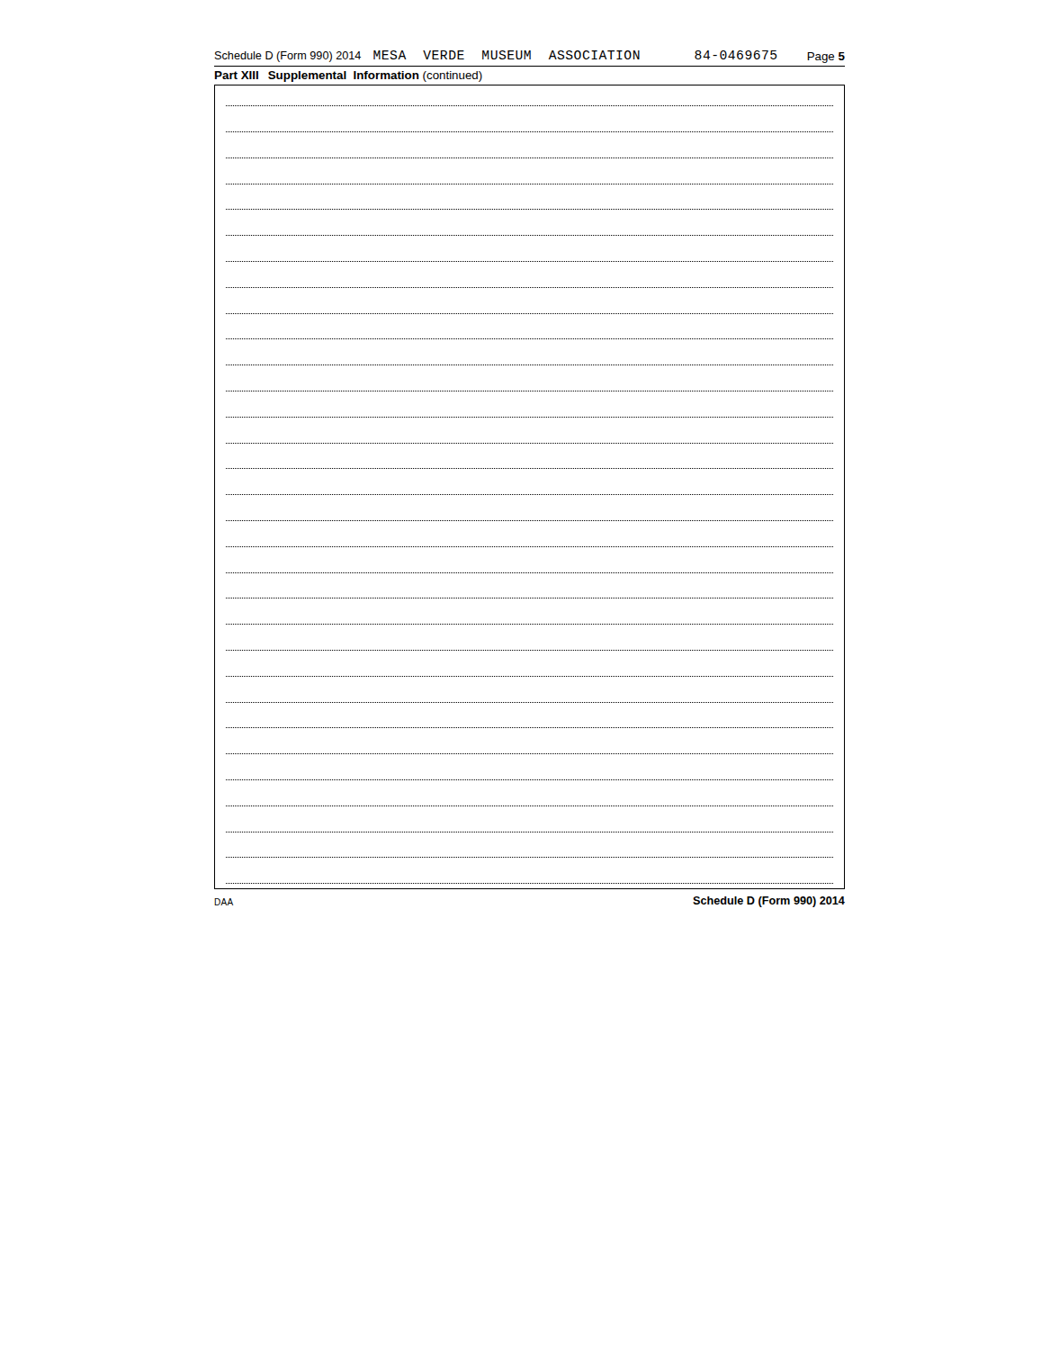Schedule D (Form 990) 2014 MESA VERDE MUSEUM ASSOCIATION 84-0469675
Page 5
Part XIII Supplemental Information (continued)
DAA
Schedule D (Form 990) 2014